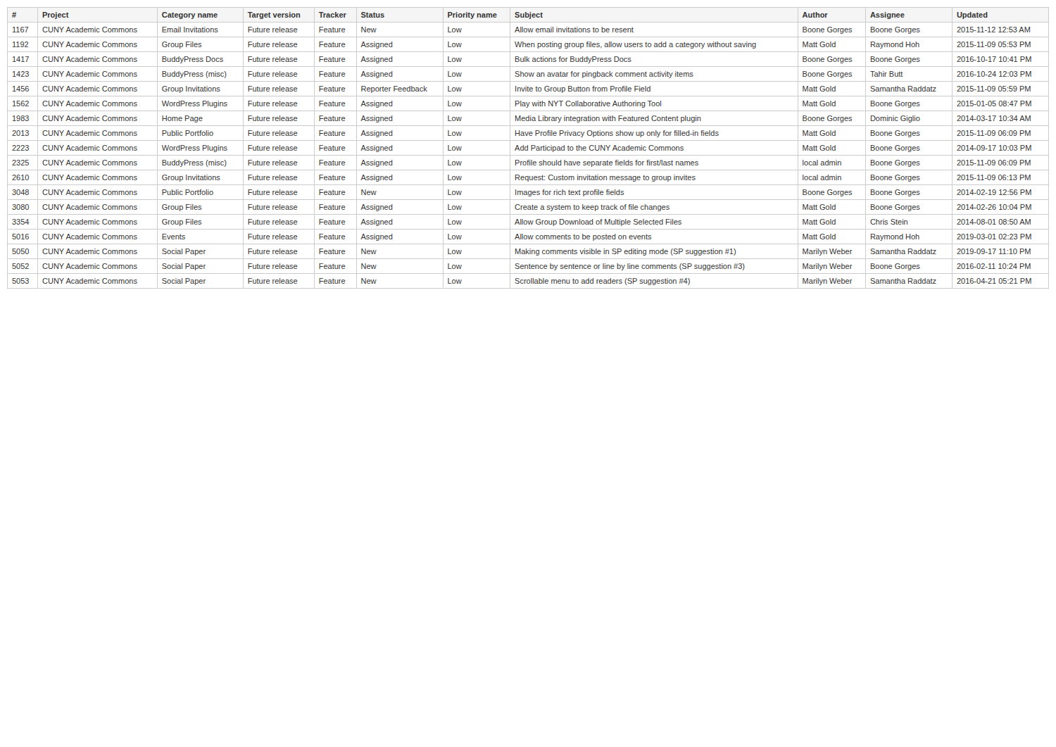| # | Project | Category name | Target version | Tracker | Status | Priority name | Subject | Author | Assignee | Updated |
| --- | --- | --- | --- | --- | --- | --- | --- | --- | --- | --- |
| 1167 | CUNY Academic Commons | Email Invitations | Future release | Feature | New | Low | Allow email invitations to be resent | Boone Gorges | Boone Gorges | 2015-11-12 12:53 AM |
| 1192 | CUNY Academic Commons | Group Files | Future release | Feature | Assigned | Low | When posting group files, allow users to add a category without saving | Matt Gold | Raymond Hoh | 2015-11-09 05:53 PM |
| 1417 | CUNY Academic Commons | BuddyPress Docs | Future release | Feature | Assigned | Low | Bulk actions for BuddyPress Docs | Boone Gorges | Boone Gorges | 2016-10-17 10:41 PM |
| 1423 | CUNY Academic Commons | BuddyPress (misc) | Future release | Feature | Assigned | Low | Show an avatar for pingback comment activity items | Boone Gorges | Tahir Butt | 2016-10-24 12:03 PM |
| 1456 | CUNY Academic Commons | Group Invitations | Future release | Feature | Reporter Feedback | Low | Invite to Group Button from Profile Field | Matt Gold | Samantha Raddatz | 2015-11-09 05:59 PM |
| 1562 | CUNY Academic Commons | WordPress Plugins | Future release | Feature | Assigned | Low | Play with NYT Collaborative Authoring Tool | Matt Gold | Boone Gorges | 2015-01-05 08:47 PM |
| 1983 | CUNY Academic Commons | Home Page | Future release | Feature | Assigned | Low | Media Library integration with Featured Content plugin | Boone Gorges | Dominic Giglio | 2014-03-17 10:34 AM |
| 2013 | CUNY Academic Commons | Public Portfolio | Future release | Feature | Assigned | Low | Have Profile Privacy Options show up only for filled-in fields | Matt Gold | Boone Gorges | 2015-11-09 06:09 PM |
| 2223 | CUNY Academic Commons | WordPress Plugins | Future release | Feature | Assigned | Low | Add Participad to the CUNY Academic Commons | Matt Gold | Boone Gorges | 2014-09-17 10:03 PM |
| 2325 | CUNY Academic Commons | BuddyPress (misc) | Future release | Feature | Assigned | Low | Profile should have separate fields for first/last names | local admin | Boone Gorges | 2015-11-09 06:09 PM |
| 2610 | CUNY Academic Commons | Group Invitations | Future release | Feature | Assigned | Low | Request: Custom invitation message to group invites | local admin | Boone Gorges | 2015-11-09 06:13 PM |
| 3048 | CUNY Academic Commons | Public Portfolio | Future release | Feature | New | Low | Images for rich text profile fields | Boone Gorges | Boone Gorges | 2014-02-19 12:56 PM |
| 3080 | CUNY Academic Commons | Group Files | Future release | Feature | Assigned | Low | Create a system to keep track of file changes | Matt Gold | Boone Gorges | 2014-02-26 10:04 PM |
| 3354 | CUNY Academic Commons | Group Files | Future release | Feature | Assigned | Low | Allow Group Download of Multiple Selected Files | Matt Gold | Chris Stein | 2014-08-01 08:50 AM |
| 5016 | CUNY Academic Commons | Events | Future release | Feature | Assigned | Low | Allow comments to be posted on events | Matt Gold | Raymond Hoh | 2019-03-01 02:23 PM |
| 5050 | CUNY Academic Commons | Social Paper | Future release | Feature | New | Low | Making comments visible in SP editing mode (SP suggestion #1) | Marilyn Weber | Samantha Raddatz | 2019-09-17 11:10 PM |
| 5052 | CUNY Academic Commons | Social Paper | Future release | Feature | New | Low | Sentence by sentence or line by line comments (SP suggestion #3) | Marilyn Weber | Boone Gorges | 2016-02-11 10:24 PM |
| 5053 | CUNY Academic Commons | Social Paper | Future release | Feature | New | Low | Scrollable menu to add readers (SP suggestion #4) | Marilyn Weber | Samantha Raddatz | 2016-04-21 05:21 PM |